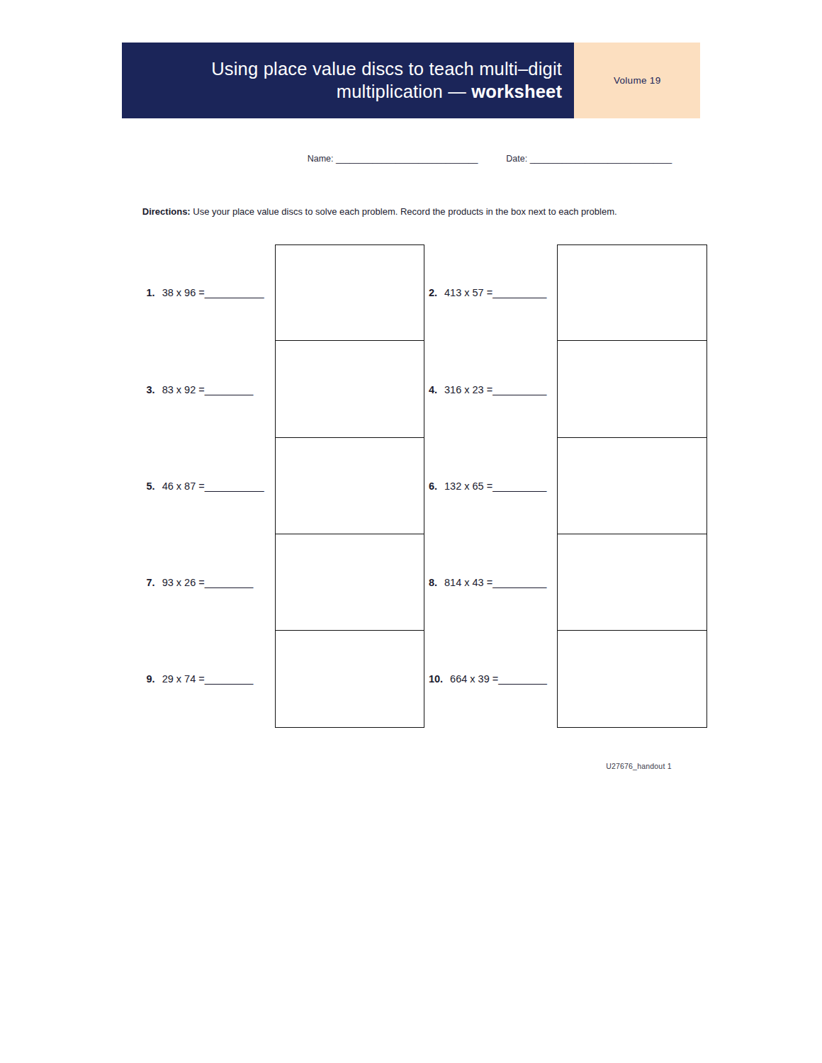Using place value discs to teach multi–digit
multiplication — worksheet
Volume 19
Name: _______________________________ Date: _______________________________
Directions: Use your place value discs to solve each problem. Record the products in the box next to each problem.
1. 38 x 96 = ___________
2. 413 x 57 = __________
3. 83 x 92 = _________
4. 316 x 23 = __________
5. 46 x 87 = ___________
6. 132 x 65 = __________
7. 93 x 26 = _________
8. 814 x 43 = __________
9. 29 x 74 = _________
10. 664 x 39 = _________
U27676_handout 1